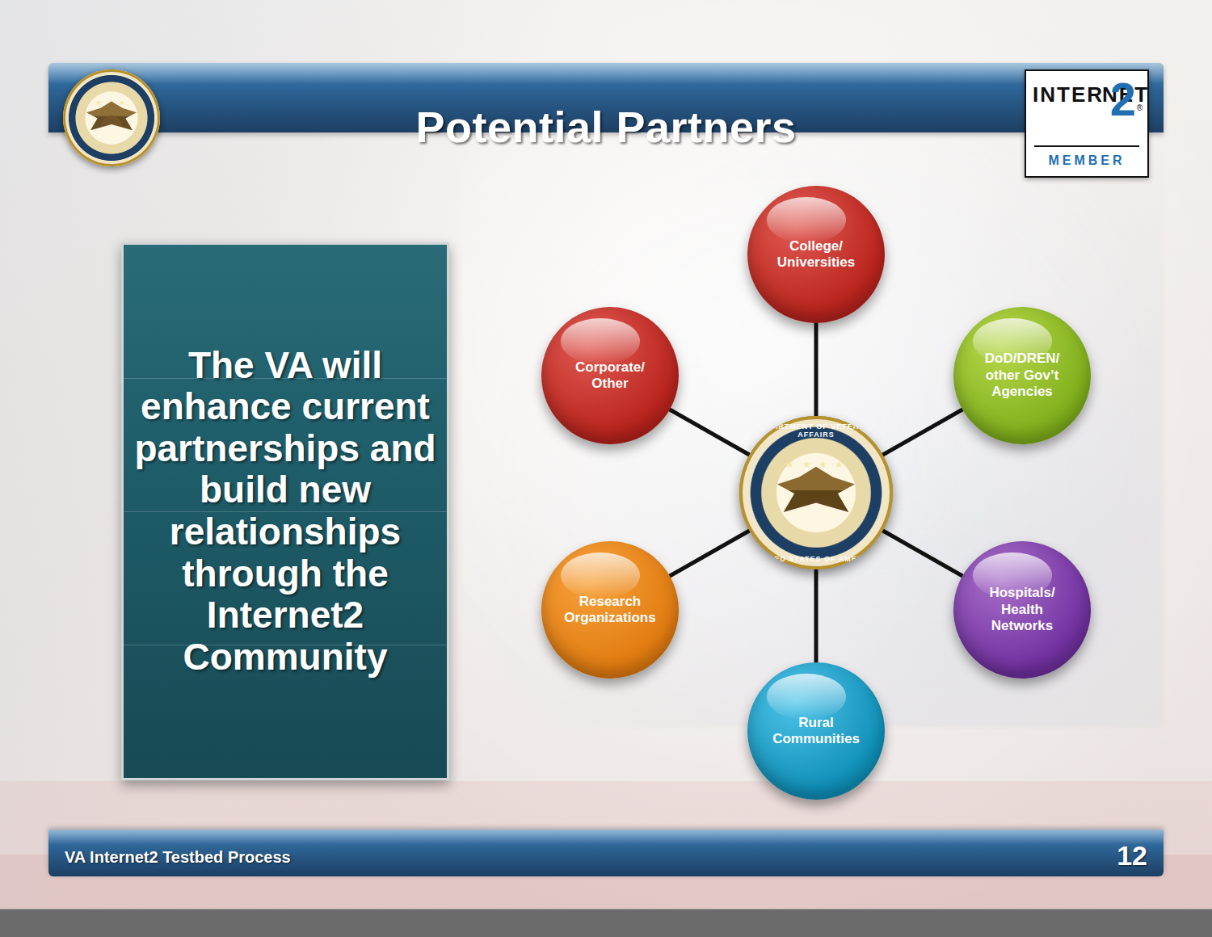Potential Partners
★ ★ ★
INTERNET
2
®
MEMBER
The VA will enhance current partnerships and build new relationships through the Internet2 Community
College/
Universities
DoD/DREN/
other Gov’t
Agencies
Hospitals/
Health
Networks
Rural
Communities
Research
Organizations
Corporate/
Other
Department of Veterans Affairs
★ ★ ★ ★
United States of America
VA Internet2 Testbed Process
12